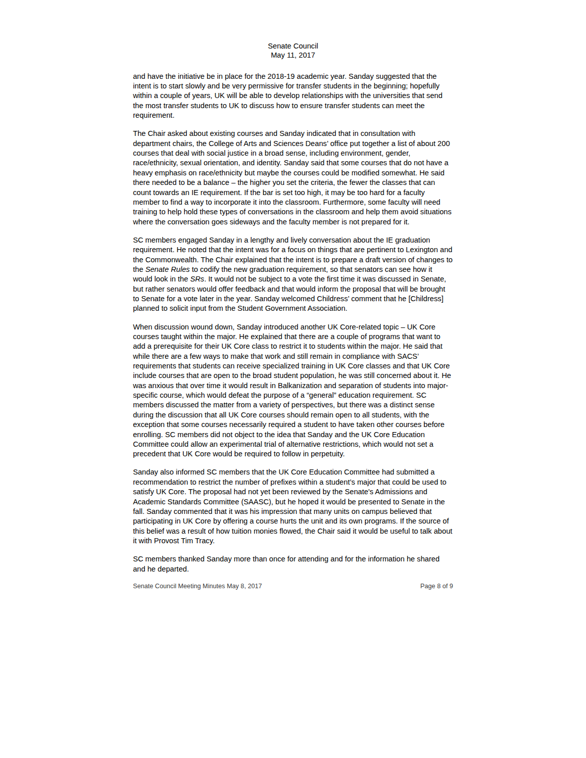Senate Council
May 11, 2017
and have the initiative be in place for the 2018-19 academic year. Sanday suggested that the intent is to start slowly and be very permissive for transfer students in the beginning; hopefully within a couple of years, UK will be able to develop relationships with the universities that send the most transfer students to UK to discuss how to ensure transfer students can meet the requirement.
The Chair asked about existing courses and Sanday indicated that in consultation with department chairs, the College of Arts and Sciences Deans’ office put together a list of about 200 courses that deal with social justice in a broad sense, including environment, gender, race/ethnicity, sexual orientation, and identity. Sanday said that some courses that do not have a heavy emphasis on race/ethnicity but maybe the courses could be modified somewhat. He said there needed to be a balance – the higher you set the criteria, the fewer the classes that can count towards an IE requirement. If the bar is set too high, it may be too hard for a faculty member to find a way to incorporate it into the classroom. Furthermore, some faculty will need training to help hold these types of conversations in the classroom and help them avoid situations where the conversation goes sideways and the faculty member is not prepared for it.
SC members engaged Sanday in a lengthy and lively conversation about the IE graduation requirement. He noted that the intent was for a focus on things that are pertinent to Lexington and the Commonwealth. The Chair explained that the intent is to prepare a draft version of changes to the Senate Rules to codify the new graduation requirement, so that senators can see how it would look in the SRs. It would not be subject to a vote the first time it was discussed in Senate, but rather senators would offer feedback and that would inform the proposal that will be brought to Senate for a vote later in the year. Sanday welcomed Childress’ comment that he [Childress] planned to solicit input from the Student Government Association.
When discussion wound down, Sanday introduced another UK Core-related topic – UK Core courses taught within the major. He explained that there are a couple of programs that want to add a prerequisite for their UK Core class to restrict it to students within the major. He said that while there are a few ways to make that work and still remain in compliance with SACS’ requirements that students can receive specialized training in UK Core classes and that UK Core include courses that are open to the broad student population, he was still concerned about it. He was anxious that over time it would result in Balkanization and separation of students into major-specific course, which would defeat the purpose of a “general” education requirement. SC members discussed the matter from a variety of perspectives, but there was a distinct sense during the discussion that all UK Core courses should remain open to all students, with the exception that some courses necessarily required a student to have taken other courses before enrolling. SC members did not object to the idea that Sanday and the UK Core Education Committee could allow an experimental trial of alternative restrictions, which would not set a precedent that UK Core would be required to follow in perpetuity.
Sanday also informed SC members that the UK Core Education Committee had submitted a recommendation to restrict the number of prefixes within a student’s major that could be used to satisfy UK Core. The proposal had not yet been reviewed by the Senate's Admissions and Academic Standards Committee (SAASC), but he hoped it would be presented to Senate in the fall. Sanday commented that it was his impression that many units on campus believed that participating in UK Core by offering a course hurts the unit and its own programs. If the source of this belief was a result of how tuition monies flowed, the Chair said it would be useful to talk about it with Provost Tim Tracy.
SC members thanked Sanday more than once for attending and for the information he shared and he departed.
Senate Council Meeting Minutes May 8, 2017 Page 8 of 9